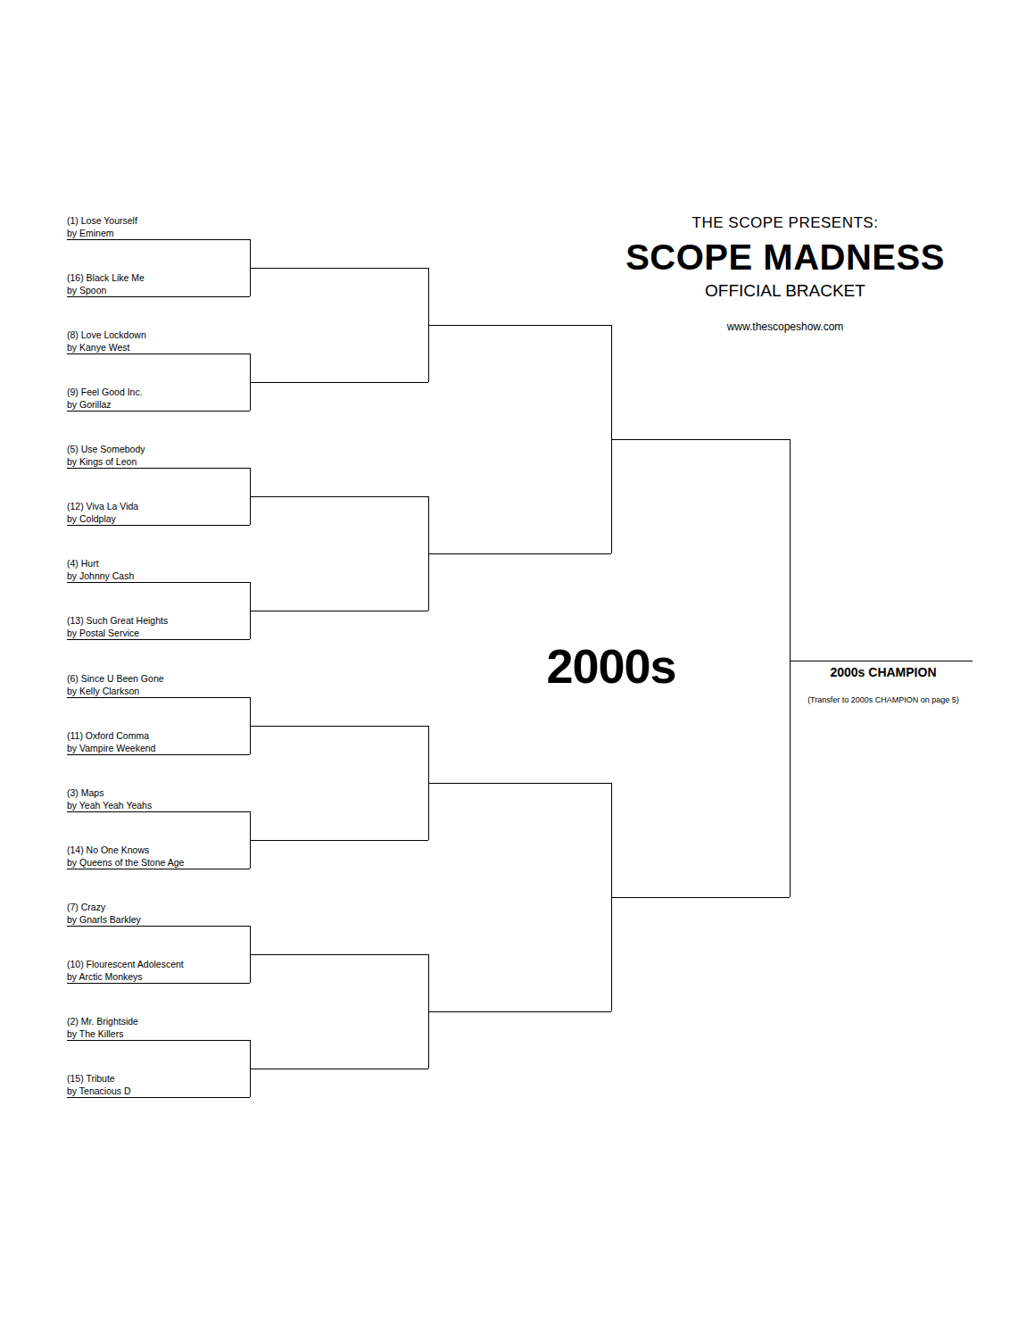THE SCOPE PRESENTS:
SCOPE MADNESS
OFFICIAL BRACKET
www.thescopeshow.com
2000s
2000s CHAMPION
(Transfer to 2000s CHAMPION on page 5)
(1) Lose Yourself by Eminem
(16) Black Like Me by Spoon
(8) Love Lockdown by Kanye West
(9) Feel Good Inc. by Gorillaz
(5) Use Somebody by Kings of Leon
(12) Viva La Vida by Coldplay
(4) Hurt by Johnny Cash
(13) Such Great Heights by Postal Service
(6) Since U Been Gone by Kelly Clarkson
(11) Oxford Comma by Vampire Weekend
(3) Maps by Yeah Yeah Yeahs
(14) No One Knows by Queens of the Stone Age
(7) Crazy by Gnarls Barkley
(10) Flourescent Adolescent by Arctic Monkeys
(2) Mr. Brightside by The Killers
(15) Tribute by Tenacious D